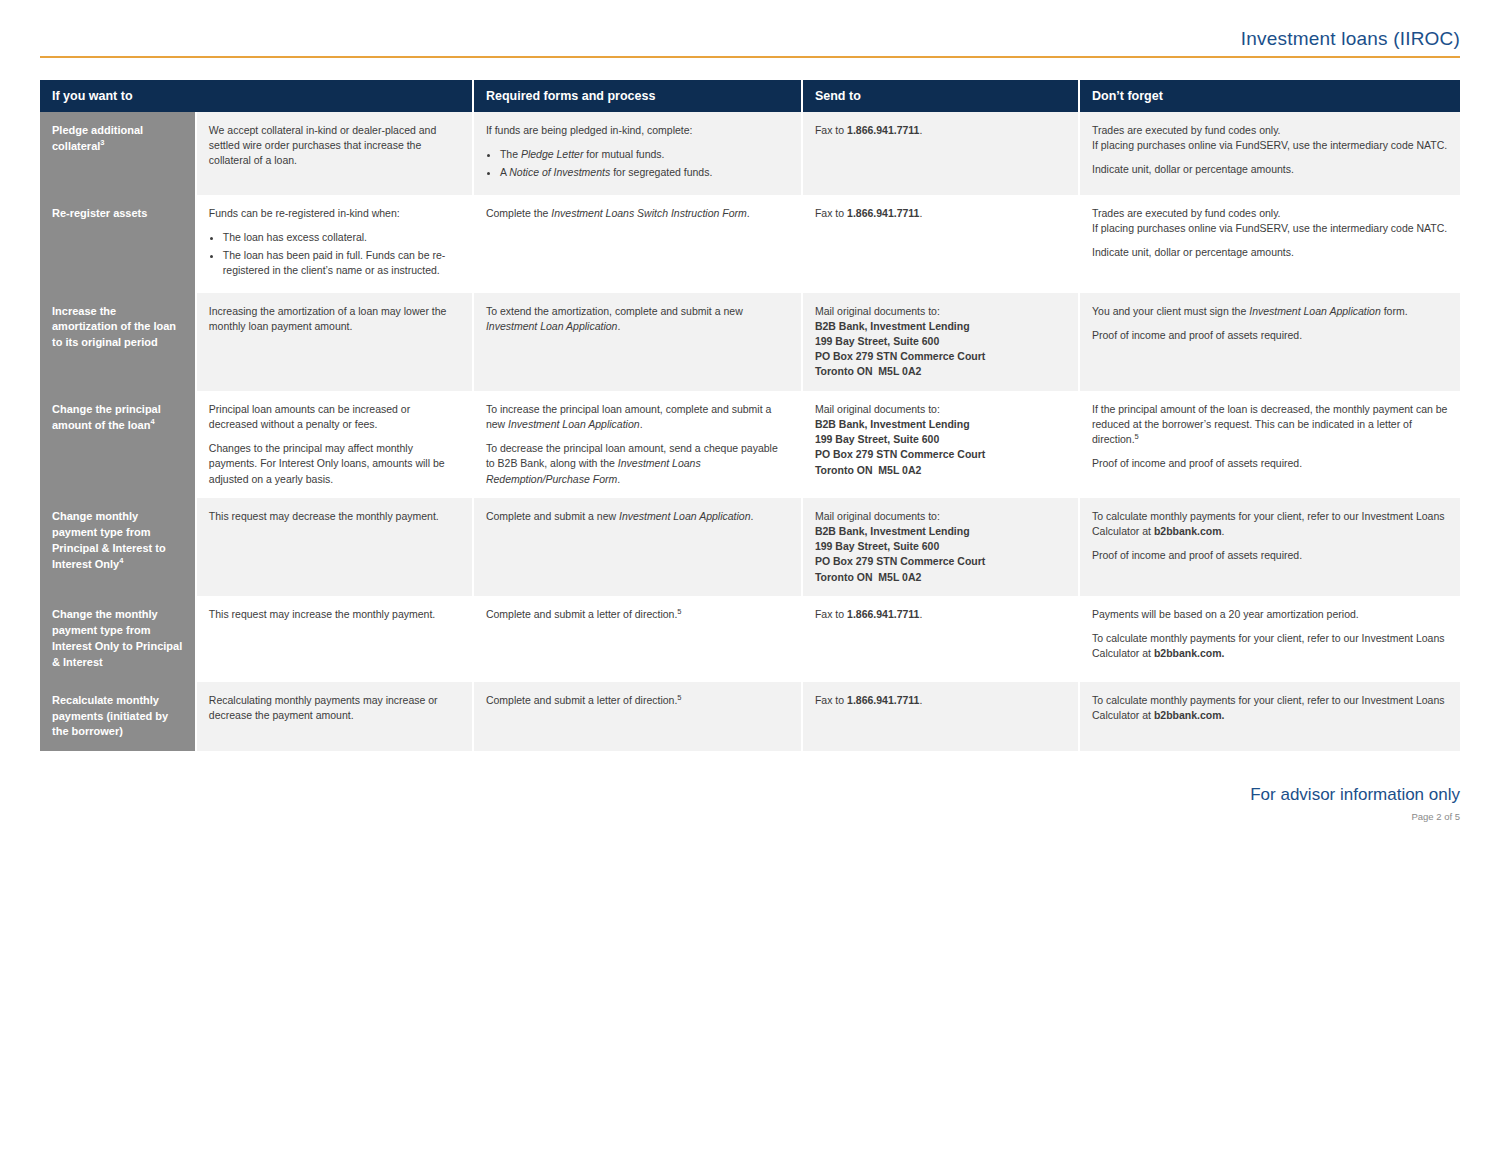Investment loans (IIROC)
| If you want to | Required forms and process | Send to | Don’t forget |
| --- | --- | --- | --- |
| Pledge additional collateral 3 | We accept collateral in-kind or dealer-placed and settled wire order purchases that increase the collateral of a loan. | If funds are being pledged in-kind, complete: The Pledge Letter for mutual funds. A Notice of Investments for segregated funds. | Fax to 1.866.941.7711 . | Trades are executed by fund codes only. If placing purchases online via FundSERV, use the intermediary code NATC. Indicate unit, dollar or percentage amounts. |
| Re-register assets | Funds can be re-registered in-kind when: The loan has excess collateral. The loan has been paid in full. Funds can be re-registered in the client’s name or as instructed. | Complete the Investment Loans Switch Instruction Form . | Fax to 1.866.941.7711 . | Trades are executed by fund codes only. If placing purchases online via FundSERV, use the intermediary code NATC. Indicate unit, dollar or percentage amounts. |
| Increase the amortization of the loan to its original period | Increasing the amortization of a loan may lower the monthly loan payment amount. | To extend the amortization, complete and submit a new Investment Loan Application . | Mail original documents to: B2B Bank, Investment Lending 199 Bay Street, Suite 600 PO Box 279 STN Commerce Court Toronto ON M5L 0A2 | You and your client must sign the Investment Loan Application form. Proof of income and proof of assets required. |
| Change the principal amount of the loan 4 | Principal loan amounts can be increased or decreased without a penalty or fees. Changes to the principal may affect monthly payments. For Interest Only loans, amounts will be adjusted on a yearly basis. | To increase the principal loan amount, complete and submit a new Investment Loan Application . To decrease the principal loan amount, send a cheque payable to B2B Bank, along with the Investment Loans Redemption/Purchase Form . | Mail original documents to: B2B Bank, Investment Lending 199 Bay Street, Suite 600 PO Box 279 STN Commerce Court Toronto ON M5L 0A2 | If the principal amount of the loan is decreased, the monthly payment can be reduced at the borrower’s request. This can be indicated in a letter of direction. 5 Proof of income and proof of assets required. |
| Change monthly payment type from Principal & Interest to Interest Only 4 | This request may decrease the monthly payment. | Complete and submit a new Investment Loan Application . | Mail original documents to: B2B Bank, Investment Lending 199 Bay Street, Suite 600 PO Box 279 STN Commerce Court Toronto ON M5L 0A2 | To calculate monthly payments for your client, refer to our Investment Loans Calculator at b2bbank.com . Proof of income and proof of assets required. |
| Change the monthly payment type from Interest Only to Principal & Interest | This request may increase the monthly payment. | Complete and submit a letter of direction. 5 | Fax to 1.866.941.7711 . | Payments will be based on a 20 year amortization period. To calculate monthly payments for your client, refer to our Investment Loans Calculator at b2bbank.com. |
| Recalculate monthly payments (initiated by the borrower) | Recalculating monthly payments may increase or decrease the payment amount. | Complete and submit a letter of direction. 5 | Fax to 1.866.941.7711 . | To calculate monthly payments for your client, refer to our Investment Loans Calculator at b2bbank.com. |
For advisor information only
Page 2 of 5